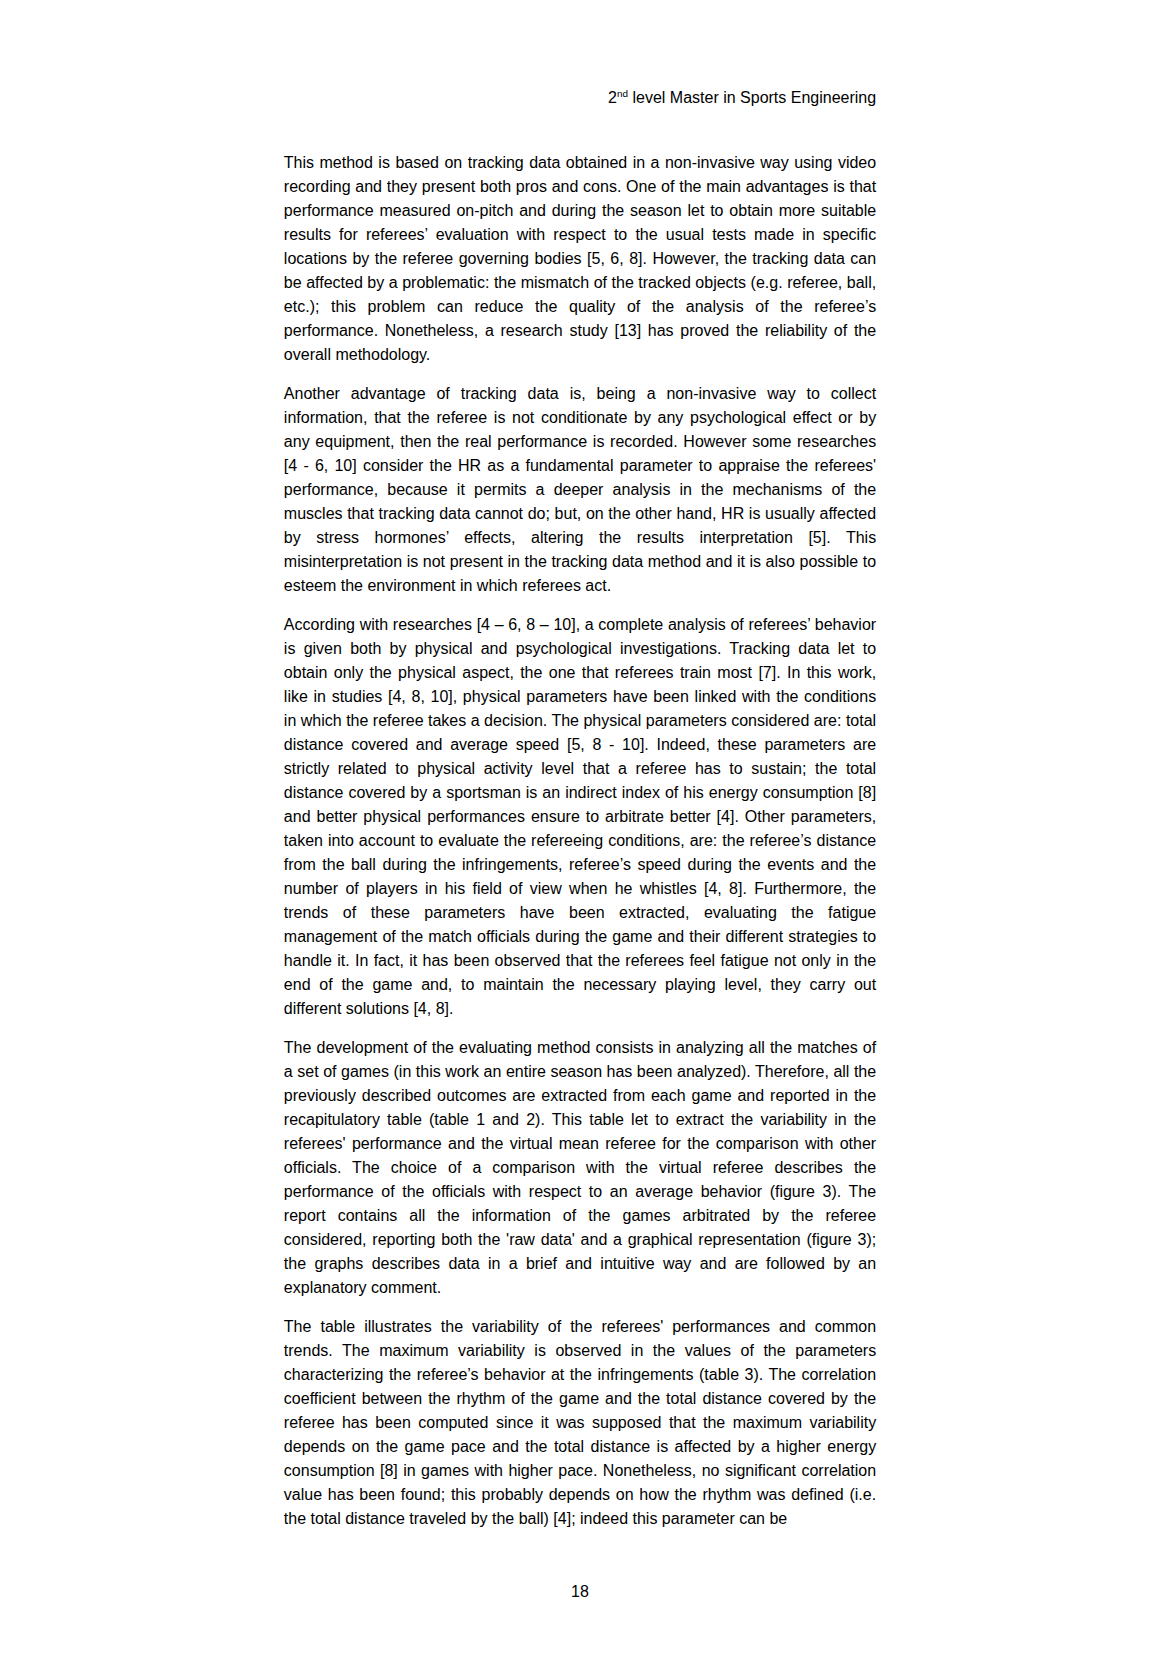2nd level Master in Sports Engineering
This method is based on tracking data obtained in a non-invasive way using video recording and they present both pros and cons. One of the main advantages is that performance measured on-pitch and during the season let to obtain more suitable results for referees’ evaluation with respect to the usual tests made in specific locations by the referee governing bodies [5, 6, 8]. However, the tracking data can be affected by a problematic: the mismatch of the tracked objects (e.g. referee, ball, etc.); this problem can reduce the quality of the analysis of the referee’s performance. Nonetheless, a research study [13] has proved the reliability of the overall methodology.
Another advantage of tracking data is, being a non-invasive way to collect information, that the referee is not conditionate by any psychological effect or by any equipment, then the real performance is recorded. However some researches [4 - 6, 10] consider the HR as a fundamental parameter to appraise the referees' performance, because it permits a deeper analysis in the mechanisms of the muscles that tracking data cannot do; but, on the other hand, HR is usually affected by stress hormones’ effects, altering the results interpretation [5]. This misinterpretation is not present in the tracking data method and it is also possible to esteem the environment in which referees act.
According with researches [4 – 6, 8 – 10], a complete analysis of referees’ behavior is given both by physical and psychological investigations. Tracking data let to obtain only the physical aspect, the one that referees train most [7]. In this work, like in studies [4, 8, 10], physical parameters have been linked with the conditions in which the referee takes a decision. The physical parameters considered are: total distance covered and average speed [5, 8 - 10]. Indeed, these parameters are strictly related to physical activity level that a referee has to sustain; the total distance covered by a sportsman is an indirect index of his energy consumption [8] and better physical performances ensure to arbitrate better [4]. Other parameters, taken into account to evaluate the refereeing conditions, are: the referee’s distance from the ball during the infringements, referee’s speed during the events and the number of players in his field of view when he whistles [4, 8]. Furthermore, the trends of these parameters have been extracted, evaluating the fatigue management of the match officials during the game and their different strategies to handle it. In fact, it has been observed that the referees feel fatigue not only in the end of the game and, to maintain the necessary playing level, they carry out different solutions [4, 8].
The development of the evaluating method consists in analyzing all the matches of a set of games (in this work an entire season has been analyzed). Therefore, all the previously described outcomes are extracted from each game and reported in the recapitulatory table (table 1 and 2). This table let to extract the variability in the referees' performance and the virtual mean referee for the comparison with other officials. The choice of a comparison with the virtual referee describes the performance of the officials with respect to an average behavior (figure 3). The report contains all the information of the games arbitrated by the referee considered, reporting both the 'raw data' and a graphical representation (figure 3); the graphs describes data in a brief and intuitive way and are followed by an explanatory comment.
The table illustrates the variability of the referees' performances and common trends. The maximum variability is observed in the values of the parameters characterizing the referee’s behavior at the infringements (table 3). The correlation coefficient between the rhythm of the game and the total distance covered by the referee has been computed since it was supposed that the maximum variability depends on the game pace and the total distance is affected by a higher energy consumption [8] in games with higher pace. Nonetheless, no significant correlation value has been found; this probably depends on how the rhythm was defined (i.e. the total distance traveled by the ball) [4]; indeed this parameter can be
18